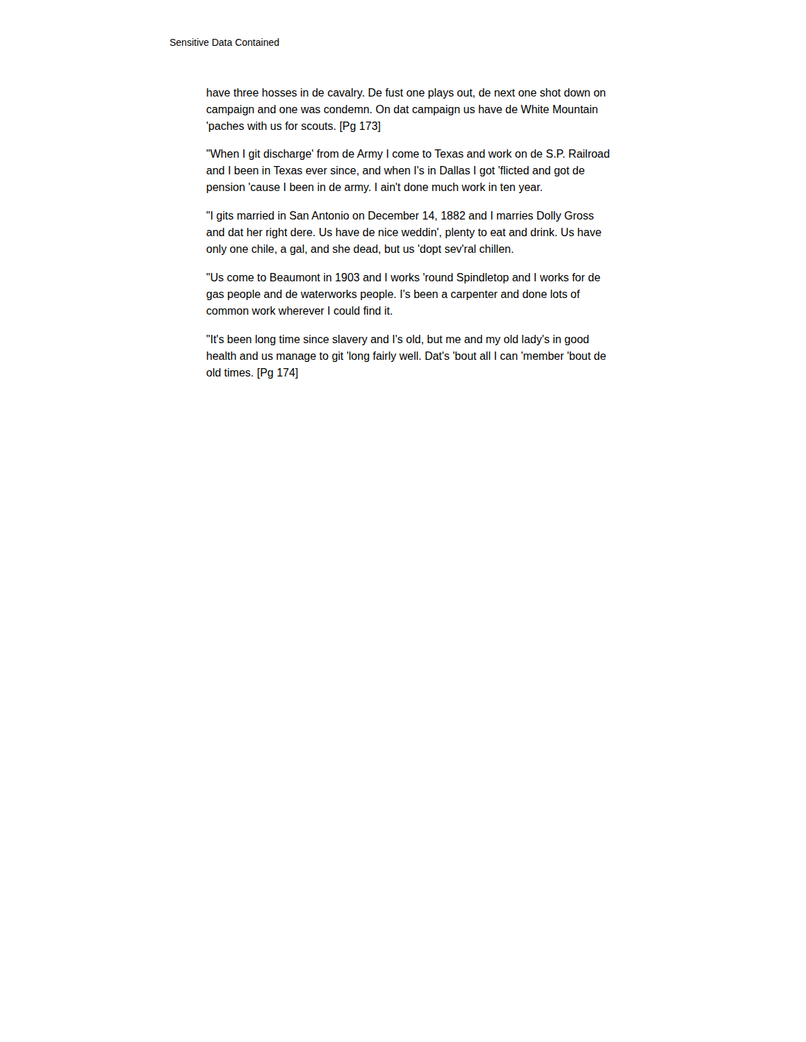Sensitive Data Contained
have three hosses in de cavalry. De fust one plays out, de next one shot down on campaign and one was condemn. On dat campaign us have de White Mountain 'paches with us for scouts. [Pg 173]
"When I git discharge' from de Army I come to Texas and work on de S.P. Railroad and I been in Texas ever since, and when I's in Dallas I got 'flicted and got de pension 'cause I been in de army. I ain't done much work in ten year.
"I gits married in San Antonio on December 14, 1882 and I marries Dolly Gross and dat her right dere. Us have de nice weddin', plenty to eat and drink. Us have only one chile, a gal, and she dead, but us 'dopt sev'ral chillen.
"Us come to Beaumont in 1903 and I works 'round Spindletop and I works for de gas people and de waterworks people. I's been a carpenter and done lots of common work wherever I could find it.
"It's been long time since slavery and I's old, but me and my old lady's in good health and us manage to git 'long fairly well. Dat's 'bout all I can 'member 'bout de old times. [Pg 174]